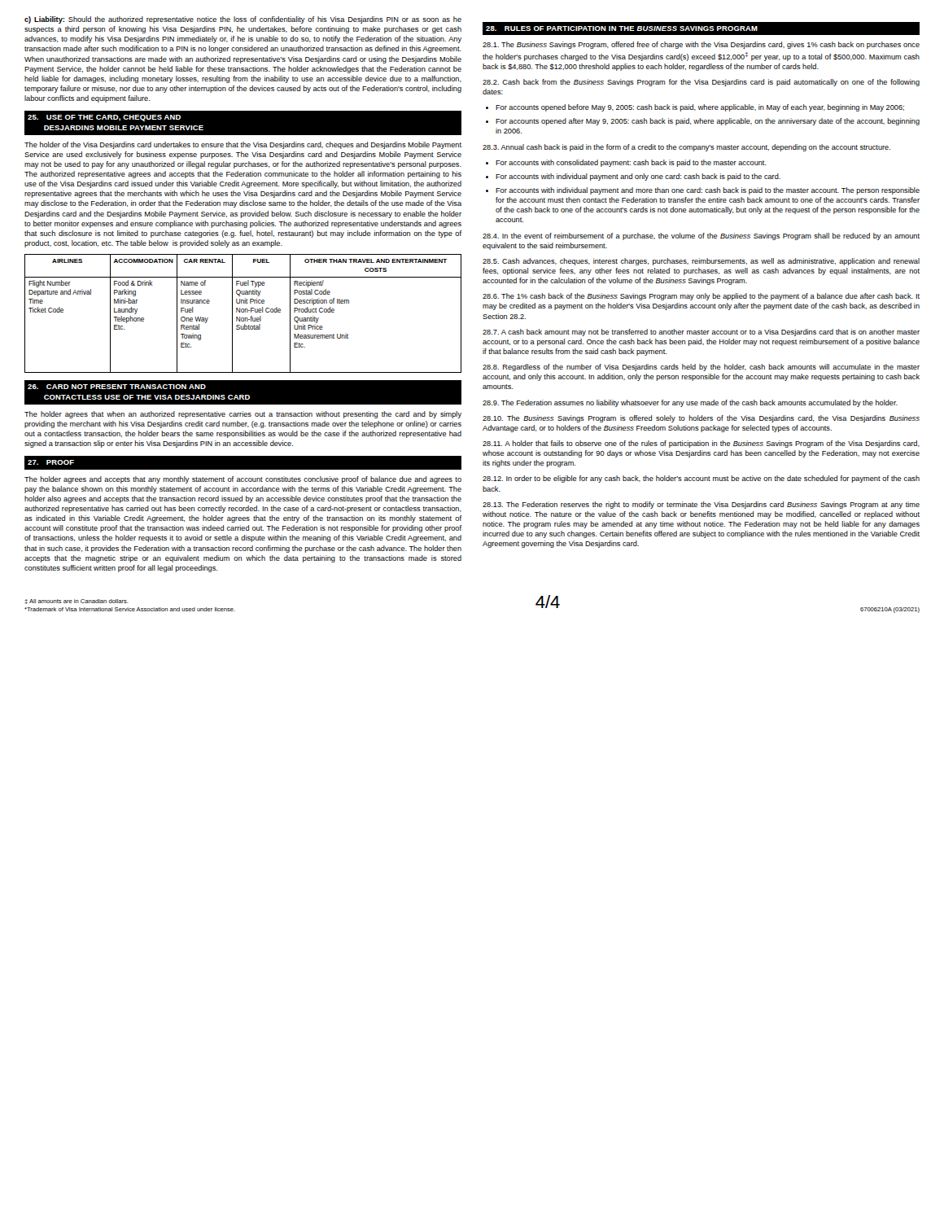c) Liability: Should the authorized representative notice the loss of confidentiality of his Visa Desjardins PIN or as soon as he suspects a third person of knowing his Visa Desjardins PIN, he undertakes, before continuing to make purchases or get cash advances, to modify his Visa Desjardins PIN immediately or, if he is unable to do so, to notify the Federation of the situation. Any transaction made after such modification to a PIN is no longer considered an unauthorized transaction as defined in this Agreement. When unauthorized transactions are made with an authorized representative's Visa Desjardins card or using the Desjardins Mobile Payment Service, the holder cannot be held liable for these transactions. The holder acknowledges that the Federation cannot be held liable for damages, including monetary losses, resulting from the inability to use an accessible device due to a malfunction, temporary failure or misuse, nor due to any other interruption of the devices caused by acts out of the Federation's control, including labour conflicts and equipment failure.
25. USE OF THE CARD, CHEQUES AND
DESJARDINS MOBILE PAYMENT SERVICE
The holder of the Visa Desjardins card undertakes to ensure that the Visa Desjardins card, cheques and Desjardins Mobile Payment Service are used exclusively for business expense purposes. The Visa Desjardins card and Desjardins Mobile Payment Service may not be used to pay for any unauthorized or illegal regular purchases, or for the authorized representative's personal purposes. The authorized representative agrees and accepts that the Federation communicate to the holder all information pertaining to his use of the Visa Desjardins card issued under this Variable Credit Agreement. More specifically, but without limitation, the authorized representative agrees that the merchants with which he uses the Visa Desjardins card and the Desjardins Mobile Payment Service may disclose to the Federation, in order that the Federation may disclose same to the holder, the details of the use made of the Visa Desjardins card and the Desjardins Mobile Payment Service, as provided below. Such disclosure is necessary to enable the holder to better monitor expenses and ensure compliance with purchasing policies. The authorized representative understands and agrees that such disclosure is not limited to purchase categories (e.g. fuel, hotel, restaurant) but may include information on the type of product, cost, location, etc. The table below is provided solely as an example.
| AIRLINES | ACCOMMODATION | CAR RENTAL | FUEL | OTHER THAN TRAVEL AND ENTERTAINMENT COSTS |
| --- | --- | --- | --- | --- |
| Flight Number Departure and Arrival Time Ticket Code | Food & Drink Parking Mini-bar Laundry Telephone Etc. | Name of Lessee Insurance Fuel One Way Rental Towing Etc. | Fuel Type Quantity Unit Price Non-Fuel Code Non-fuel Subtotal | Recipient/ Postal Code Description of Item Product Code Quantity Unit Price Measurement Unit Etc. |
26. CARD NOT PRESENT TRANSACTION AND
CONTACTLESS USE OF THE VISA DESJARDINS CARD
The holder agrees that when an authorized representative carries out a transaction without presenting the card and by simply providing the merchant with his Visa Desjardins credit card number, (e.g. transactions made over the telephone or online) or carries out a contactless transaction, the holder bears the same responsibilities as would be the case if the authorized representative had signed a transaction slip or enter his Visa Desjardins PIN in an accessible device.
27. PROOF
The holder agrees and accepts that any monthly statement of account constitutes conclusive proof of balance due and agrees to pay the balance shown on this monthly statement of account in accordance with the terms of this Variable Credit Agreement. The holder also agrees and accepts that the transaction record issued by an accessible device constitutes proof that the transaction the authorized representative has carried out has been correctly recorded. In the case of a card-not-present or contactless transaction, as indicated in this Variable Credit Agreement, the holder agrees that the entry of the transaction on its monthly statement of account will constitute proof that the transaction was indeed carried out. The Federation is not responsible for providing other proof of transactions, unless the holder requests it to avoid or settle a dispute within the meaning of this Variable Credit Agreement, and that in such case, it provides the Federation with a transaction record confirming the purchase or the cash advance. The holder then accepts that the magnetic stripe or an equivalent medium on which the data pertaining to the transactions made is stored constitutes sufficient written proof for all legal proceedings.
28. RULES OF PARTICIPATION IN THE BUSINESS SAVINGS PROGRAM
28.1. The Business Savings Program, offered free of charge with the Visa Desjardins card, gives 1% cash back on purchases once the holder's purchases charged to the Visa Desjardins card(s) exceed $12,000‡ per year, up to a total of $500,000. Maximum cash back is $4,880. The $12,000 threshold applies to each holder, regardless of the number of cards held.
28.2. Cash back from the Business Savings Program for the Visa Desjardins card is paid automatically on one of the following dates:
For accounts opened before May 9, 2005: cash back is paid, where applicable, in May of each year, beginning in May 2006;
For accounts opened after May 9, 2005: cash back is paid, where applicable, on the anniversary date of the account, beginning in 2006.
28.3. Annual cash back is paid in the form of a credit to the company's master account, depending on the account structure.
For accounts with consolidated payment: cash back is paid to the master account.
For accounts with individual payment and only one card: cash back is paid to the card.
For accounts with individual payment and more than one card: cash back is paid to the master account. The person responsible for the account must then contact the Federation to transfer the entire cash back amount to one of the account's cards. Transfer of the cash back to one of the account's cards is not done automatically, but only at the request of the person responsible for the account.
28.4. In the event of reimbursement of a purchase, the volume of the Business Savings Program shall be reduced by an amount equivalent to the said reimbursement.
28.5. Cash advances, cheques, interest charges, purchases, reimbursements, as well as administrative, application and renewal fees, optional service fees, any other fees not related to purchases, as well as cash advances by equal instalments, are not accounted for in the calculation of the volume of the Business Savings Program.
28.6. The 1% cash back of the Business Savings Program may only be applied to the payment of a balance due after cash back. It may be credited as a payment on the holder's Visa Desjardins account only after the payment date of the cash back, as described in Section 28.2.
28.7. A cash back amount may not be transferred to another master account or to a Visa Desjardins card that is on another master account, or to a personal card. Once the cash back has been paid, the Holder may not request reimbursement of a positive balance if that balance results from the said cash back payment.
28.8. Regardless of the number of Visa Desjardins cards held by the holder, cash back amounts will accumulate in the master account, and only this account. In addition, only the person responsible for the account may make requests pertaining to cash back amounts.
28.9. The Federation assumes no liability whatsoever for any use made of the cash back amounts accumulated by the holder.
28.10. The Business Savings Program is offered solely to holders of the Visa Desjardins card, the Visa Desjardins Business Advantage card, or to holders of the Business Freedom Solutions package for selected types of accounts.
28.11. A holder that fails to observe one of the rules of participation in the Business Savings Program of the Visa Desjardins card, whose account is outstanding for 90 days or whose Visa Desjardins card has been cancelled by the Federation, may not exercise its rights under the program.
28.12. In order to be eligible for any cash back, the holder's account must be active on the date scheduled for payment of the cash back.
28.13. The Federation reserves the right to modify or terminate the Visa Desjardins card Business Savings Program at any time without notice. The nature or the value of the cash back or benefits mentioned may be modified, cancelled or replaced without notice. The program rules may be amended at any time without notice. The Federation may not be held liable for any damages incurred due to any such changes. Certain benefits offered are subject to compliance with the rules mentioned in the Variable Credit Agreement governing the Visa Desjardins card.
‡ All amounts are in Canadian dollars.
*Trademark of Visa International Service Association and used under license.
4/4
67006210A (03/2021)